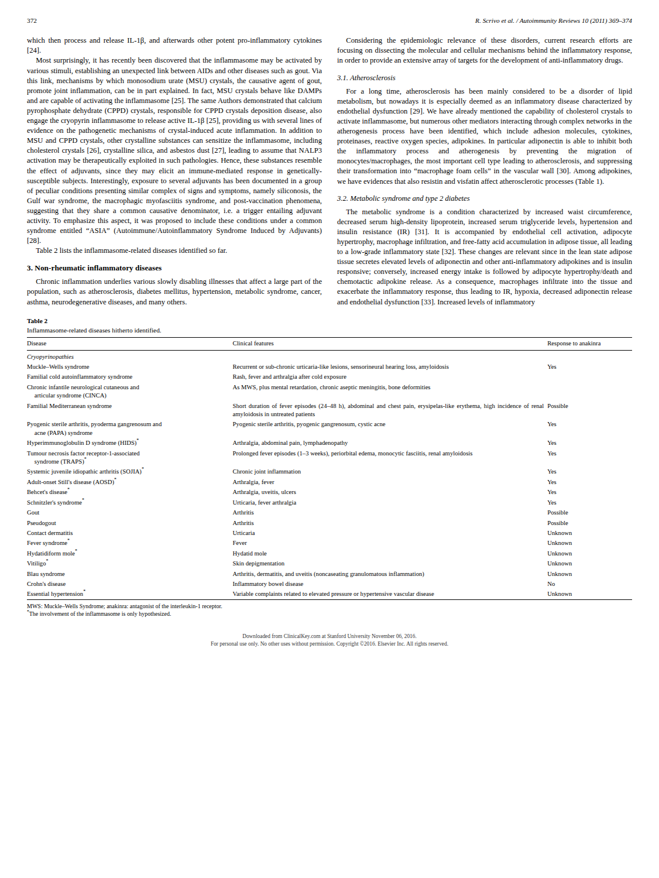372
R. Scrivo et al. / Autoimmunity Reviews 10 (2011) 369–374
which then process and release IL-1β, and afterwards other potent pro-inflammatory cytokines [24].
Most surprisingly, it has recently been discovered that the inflammasome may be activated by various stimuli, establishing an unexpected link between AIDs and other diseases such as gout. Via this link, mechanisms by which monosodium urate (MSU) crystals, the causative agent of gout, promote joint inflammation, can be in part explained. In fact, MSU crystals behave like DAMPs and are capable of activating the inflammasome [25]. The same Authors demonstrated that calcium pyrophosphate dehydrate (CPPD) crystals, responsible for CPPD crystals deposition disease, also engage the cryopyrin inflammasome to release active IL-1β [25], providing us with several lines of evidence on the pathogenetic mechanisms of crystal-induced acute inflammation. In addition to MSU and CPPD crystals, other crystalline substances can sensitize the inflammasome, including cholesterol crystals [26], crystalline silica, and asbestos dust [27], leading to assume that NALP3 activation may be therapeutically exploited in such pathologies. Hence, these substances resemble the effect of adjuvants, since they may elicit an immune-mediated response in genetically-susceptible subjects. Interestingly, exposure to several adjuvants has been documented in a group of peculiar conditions presenting similar complex of signs and symptoms, namely siliconosis, the Gulf war syndrome, the macrophagic myofasciitis syndrome, and post-vaccination phenomena, suggesting that they share a common causative denominator, i.e. a trigger entailing adjuvant activity. To emphasize this aspect, it was proposed to include these conditions under a common syndrome entitled “ASIA” (Autoimmune/Autoinflammatory Syndrome Induced by Adjuvants) [28].
Table 2 lists the inflammasome-related diseases identified so far.
3. Non-rheumatic inflammatory diseases
Chronic inflammation underlies various slowly disabling illnesses that affect a large part of the population, such as atherosclerosis, diabetes mellitus, hypertension, metabolic syndrome, cancer, asthma, neurodegenerative diseases, and many others.
Considering the epidemiologic relevance of these disorders, current research efforts are focusing on dissecting the molecular and cellular mechanisms behind the inflammatory response, in order to provide an extensive array of targets for the development of anti-inflammatory drugs.
3.1. Atherosclerosis
For a long time, atherosclerosis has been mainly considered to be a disorder of lipid metabolism, but nowadays it is especially deemed as an inflammatory disease characterized by endothelial dysfunction [29]. We have already mentioned the capability of cholesterol crystals to activate inflammasome, but numerous other mediators interacting through complex networks in the atherogenesis process have been identified, which include adhesion molecules, cytokines, proteinases, reactive oxygen species, adipokines. In particular adiponectin is able to inhibit both the inflammatory process and atherogenesis by preventing the migration of monocytes/macrophages, the most important cell type leading to atherosclerosis, and suppressing their transformation into “macrophage foam cells” in the vascular wall [30]. Among adipokines, we have evidences that also resistin and visfatin affect atherosclerotic processes (Table 1).
3.2. Metabolic syndrome and type 2 diabetes
The metabolic syndrome is a condition characterized by increased waist circumference, decreased serum high-density lipoprotein, increased serum triglyceride levels, hypertension and insulin resistance (IR) [31]. It is accompanied by endothelial cell activation, adipocyte hypertrophy, macrophage infiltration, and free-fatty acid accumulation in adipose tissue, all leading to a low-grade inflammatory state [32]. These changes are relevant since in the lean state adipose tissue secretes elevated levels of adiponectin and other anti-inflammatory adipokines and is insulin responsive; conversely, increased energy intake is followed by adipocyte hypertrophy/death and chemotactic adipokine release. As a consequence, macrophages infiltrate into the tissue and exacerbate the inflammatory response, thus leading to IR, hypoxia, decreased adiponectin release and endothelial dysfunction [33]. Increased levels of inflammatory
Table 2
Inflammasome-related diseases hitherto identified.
| Disease | Clinical features | Response to anakinra |
| --- | --- | --- |
| Cryopyrinopathies | | |
| Muckle–Wells syndrome | Recurrent or sub-chronic urticaria-like lesions, sensorineural hearing loss, amyloidosis | Yes |
| Familial cold autoinflammatory syndrome | Rash, fever and arthralgia after cold exposure | |
| Chronic infantile neurological cutaneous and articular syndrome (CINCA) | As MWS, plus mental retardation, chronic aseptic meningitis, bone deformities | |
| Familial Mediterranean syndrome | Short duration of fever episodes (24–48 h), abdominal and chest pain, erysipelas-like erythema, high incidence of renal amyloidosis in untreated patients | Possible |
| Pyogenic sterile arthritis, pyoderma gangrenosum and acne (PAPA) syndrome | Pyogenic sterile arthritis, pyogenic gangrenosum, cystic acne | Yes |
| Hyperimmunoglobulin D syndrome (HIDS) * | Arthralgia, abdominal pain, lymphadenopathy | Yes |
| Tumour necrosis factor receptor-1-associated syndrome (TRAPS) * | Prolonged fever episodes (1–3 weeks), periorbital edema, monocytic fasciitis, renal amyloidosis | Yes |
| Systemic juvenile idiopathic arthritis (SOJIA) * | Chronic joint inflammation | Yes |
| Adult-onset Still's disease (AOSD) * | Arthralgia, fever | Yes |
| Behcet's disease * | Arthralgia, uveitis, ulcers | Yes |
| Schnitzler's syndrome * | Urticaria, fever arthralgia | Yes |
| Gout | Arthritis | Possible |
| Pseudogout | Arthritis | Possible |
| Contact dermatitis | Urticaria | Unknown |
| Fever syndrome * | Fever | Unknown |
| Hydatidiform mole * | Hydatid mole | Unknown |
| Vitiligo * | Skin depigmentation | Unknown |
| Blau syndrome | Arthritis, dermatitis, and uveitis (noncaseating granulomatous inflammation) | Unknown |
| Crohn's disease | Inflammatory bowel disease | No |
| Essential hypertension * | Variable complaints related to elevated pressure or hypertensive vascular disease | Unknown |
MWS: Muckle–Wells Syndrome; anakinra: antagonist of the interleukin-1 receptor.
*The involvement of the inflammasome is only hypothesized.
Downloaded from ClinicalKey.com at Stanford University November 06, 2016.
For personal use only. No other uses without permission. Copyright ©2016. Elsevier Inc. All rights reserved.